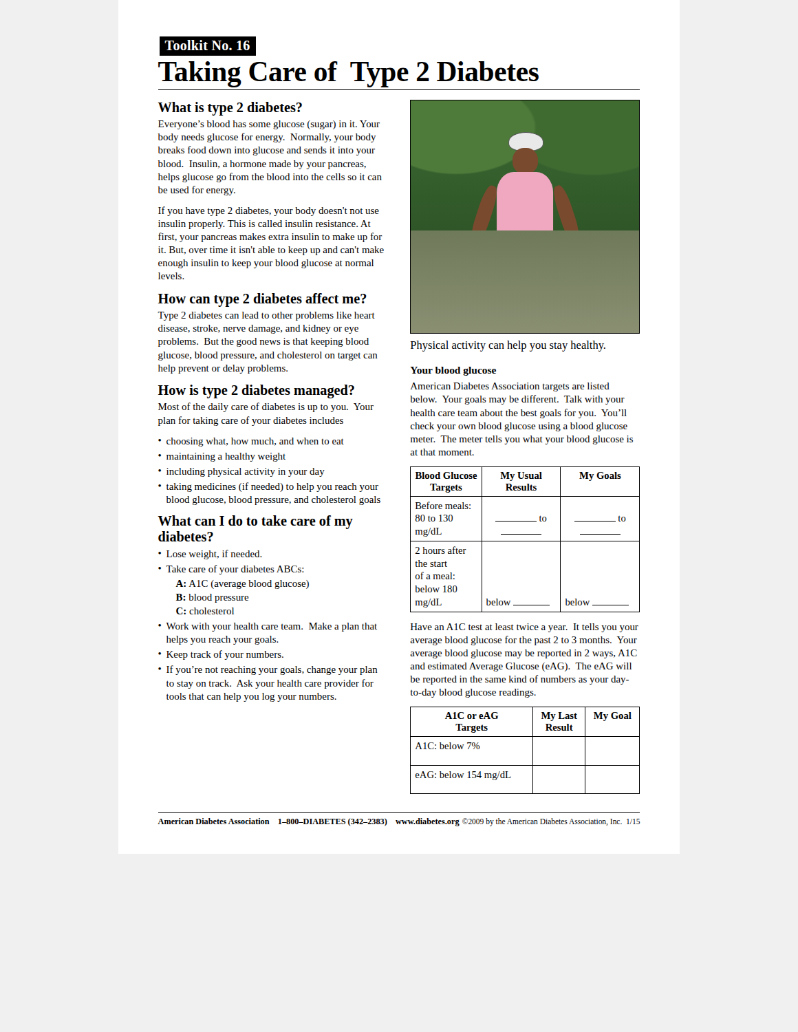Toolkit No. 16
Taking Care of Type 2 Diabetes
What is type 2 diabetes?
Everyone’s blood has some glucose (sugar) in it. Your body needs glucose for energy. Normally, your body breaks food down into glucose and sends it into your blood. Insulin, a hormone made by your pancreas, helps glucose go from the blood into the cells so it can be used for energy.
If you have type 2 diabetes, your body doesn't not use insulin properly. This is called insulin resistance. At first, your pancreas makes extra insulin to make up for it. But, over time it isn't able to keep up and can't make enough insulin to keep your blood glucose at normal levels.
How can type 2 diabetes affect me?
Type 2 diabetes can lead to other problems like heart disease, stroke, nerve damage, and kidney or eye problems. But the good news is that keeping blood glucose, blood pressure, and cholesterol on target can help prevent or delay problems.
How is type 2 diabetes managed?
Most of the daily care of diabetes is up to you. Your plan for taking care of your diabetes includes
choosing what, how much, and when to eat
maintaining a healthy weight
including physical activity in your day
taking medicines (if needed) to help you reach your blood glucose, blood pressure, and cholesterol goals
What can I do to take care of my diabetes?
Lose weight, if needed.
Take care of your diabetes ABCs:
A: A1C (average blood glucose)
B: blood pressure
C: cholesterol
Work with your health care team. Make a plan that helps you reach your goals.
Keep track of your numbers.
If you’re not reaching your goals, change your plan to stay on track. Ask your health care provider for tools that can help you log your numbers.
Physical activity can help you stay healthy.
Your blood glucose
American Diabetes Association targets are listed below. Your goals may be different. Talk with your health care team about the best goals for you. You’ll check your own blood glucose using a blood glucose meter. The meter tells you what your blood glucose is at that moment.
| Blood Glucose Targets | My Usual Results | My Goals |
| --- | --- | --- |
| Before meals: 80 to 130 mg/dL | to | to |
| 2 hours after the start of a meal: below 180 mg/dL | below | below |
Have an A1C test at least twice a year. It tells you your average blood glucose for the past 2 to 3 months. Your average blood glucose may be reported in 2 ways, A1C and estimated Average Glucose (eAG). The eAG will be reported in the same kind of numbers as your day-to-day blood glucose readings.
| A1C or eAG Targets | My Last Result | My Goal |
| --- | --- | --- |
| A1C: below 7% | | |
| eAG: below 154 mg/dL | | |
American Diabetes Association 1–800–DIABETES (342–2383) www.diabetes.org
©2009 by the American Diabetes Association, Inc. 1/15